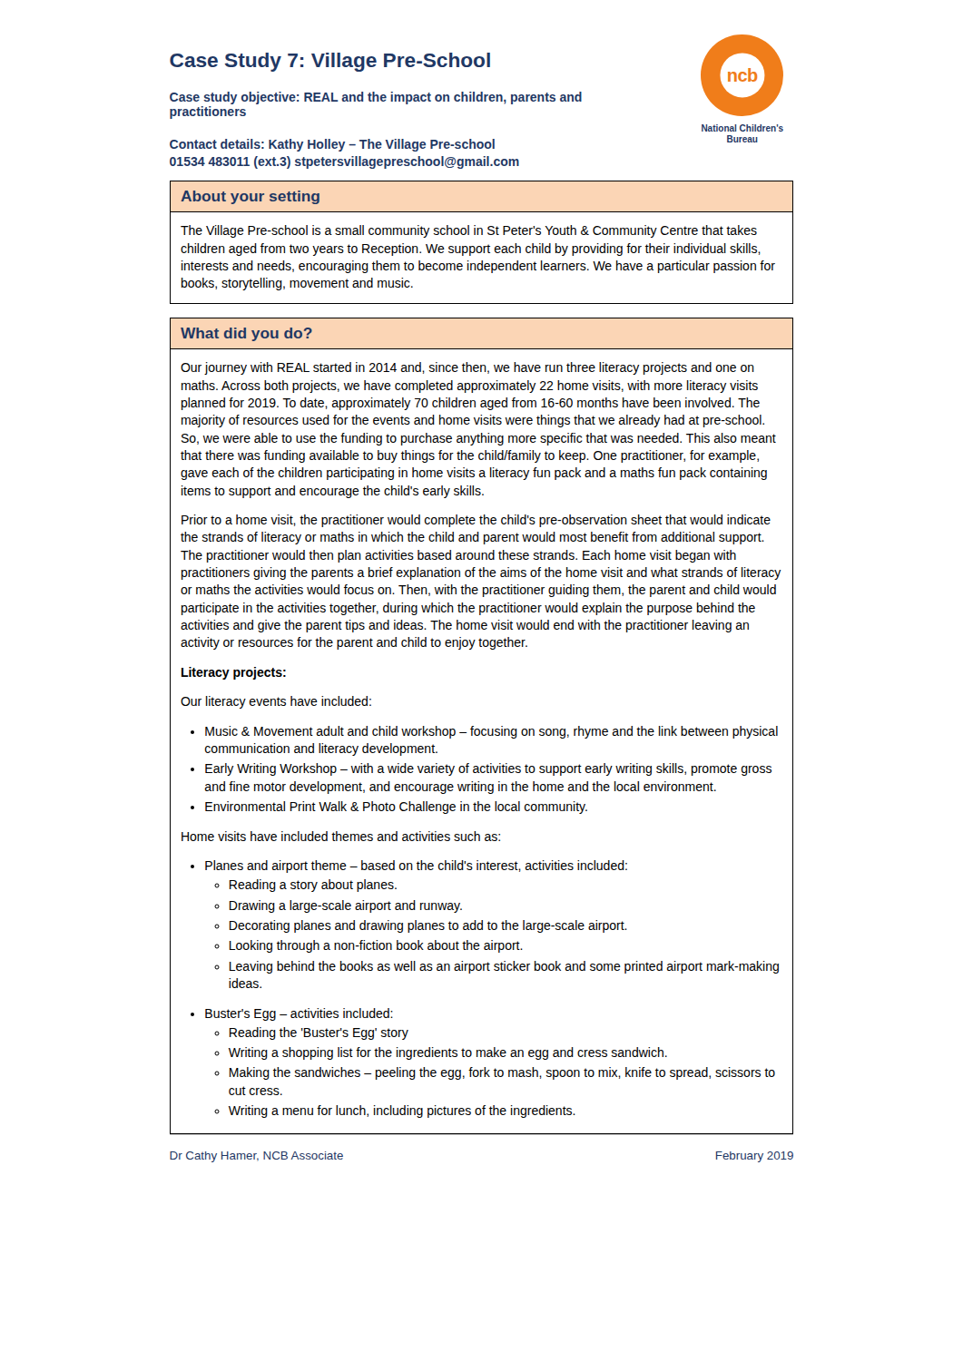ncb
National Children's
Bureau
Case Study 7: Village Pre-School
Case study objective: REAL and the impact on children, parents and practitioners
Contact details: Kathy Holley – The Village Pre-school
01534 483011 (ext.3) stpetersvillagepreschool@gmail.com
About your setting
The Village Pre-school is a small community school in St Peter's Youth & Community Centre that takes children aged from two years to Reception. We support each child by providing for their individual skills, interests and needs, encouraging them to become independent learners. We have a particular passion for books, storytelling, movement and music.
What did you do?
Our journey with REAL started in 2014 and, since then, we have run three literacy projects and one on maths. Across both projects, we have completed approximately 22 home visits, with more literacy visits planned for 2019. To date, approximately 70 children aged from 16-60 months have been involved. The majority of resources used for the events and home visits were things that we already had at pre-school. So, we were able to use the funding to purchase anything more specific that was needed. This also meant that there was funding available to buy things for the child/family to keep. One practitioner, for example, gave each of the children participating in home visits a literacy fun pack and a maths fun pack containing items to support and encourage the child's early skills.
Prior to a home visit, the practitioner would complete the child's pre-observation sheet that would indicate the strands of literacy or maths in which the child and parent would most benefit from additional support. The practitioner would then plan activities based around these strands. Each home visit began with practitioners giving the parents a brief explanation of the aims of the home visit and what strands of literacy or maths the activities would focus on. Then, with the practitioner guiding them, the parent and child would participate in the activities together, during which the practitioner would explain the purpose behind the activities and give the parent tips and ideas. The home visit would end with the practitioner leaving an activity or resources for the parent and child to enjoy together.
Literacy projects:
Our literacy events have included:
Music & Movement adult and child workshop – focusing on song, rhyme and the link between physical communication and literacy development.
Early Writing Workshop – with a wide variety of activities to support early writing skills, promote gross and fine motor development, and encourage writing in the home and the local environment.
Environmental Print Walk & Photo Challenge in the local community.
Home visits have included themes and activities such as:
Planes and airport theme – based on the child's interest, activities included:
Reading a story about planes.
Drawing a large-scale airport and runway.
Decorating planes and drawing planes to add to the large-scale airport.
Looking through a non-fiction book about the airport.
Leaving behind the books as well as an airport sticker book and some printed airport mark-making ideas.
Buster's Egg – activities included:
Reading the 'Buster's Egg' story
Writing a shopping list for the ingredients to make an egg and cress sandwich.
Making the sandwiches – peeling the egg, fork to mash, spoon to mix, knife to spread, scissors to cut cress.
Writing a menu for lunch, including pictures of the ingredients.
Dr Cathy Hamer, NCB Associate February 2019